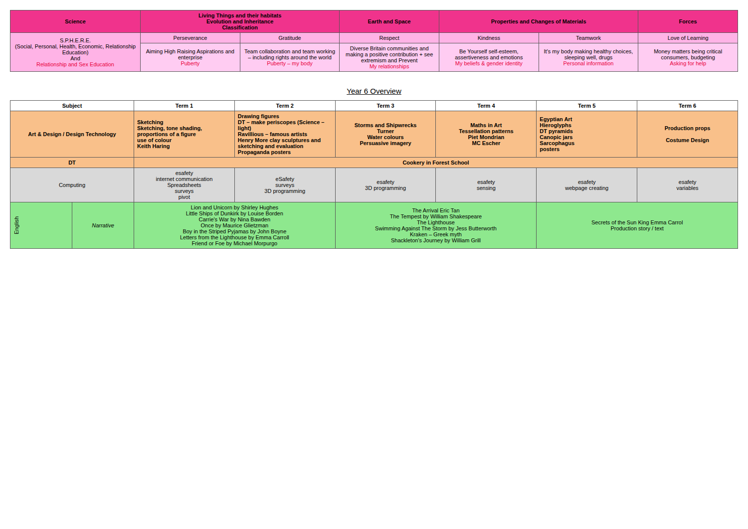| Science | Living Things and their habitats Evolution and Inheritance Classification | Earth and Space | Properties and Changes of Materials | Forces |
| S.P.H.E.R.E. (Social, Personal, Health, Economic, Relationship Education) And Relationship and Sex Education | Perseverance | Gratitude | Respect | Kindness | Teamwork | Love of Learning |
| Aiming High Raising Aspirations and enterprise Puberty | Team collaboration and team working – including rights around the world Puberty – my body | Diverse Britain communities and making a positive contribution + see extremism and Prevent My relationships | Be Yourself self-esteem, assertiveness and emotions My beliefs & gender identity | It's my body making healthy choices, sleeping well, drugs Personal information | Money matters being critical consumers, budgeting Asking for help |
Year 6 Overview
| Subject | Term 1 | Term 2 | Term 3 | Term 4 | Term 5 | Term 6 |
| Art & Design / Design Technology | Sketching Sketching, tone shading, proportions of a figure use of colour Keith Haring | Drawing figures DT – make periscopes (Science – light) Ravillious – famous artists Henry More clay sculptures and sketching and evaluation Propaganda posters | Storms and Shipwrecks Turner Water colours Persuasive imagery | Maths in Art Tessellation patterns Piet Mondrian MC Escher | Egyptian Art Hieroglyphs DT pyramids Canopic jars Sarcophagus posters | Production props Costume Design |
| DT | Cookery in Forest School |
| Computing | esafety internet communication Spreadsheets surveys pivot | eSafety surveys 3D programming | esafety 3D programming | esafety sensing | esafety webpage creating | esafety variables |
| English | Narrative | Lion and Unicorn by Shirley Hughes Little Ships of Dunkirk by Louise Borden Carrie's War by Nina Bawden Once by Maurice Glietzman Boy in the Striped Pyjamas by John Boyne Letters from the Lighthouse by Emma Carroll Friend or Foe by Michael Morpurgo | The Arrival Eric Tan The Tempest by William Shakespeare The Lighthouse Swimming Against The Storm by Jess Butterworth Kraken – Greek myth Shackleton's Journey by William Grill | Secrets of the Sun King Emma Carrol Production story / text |